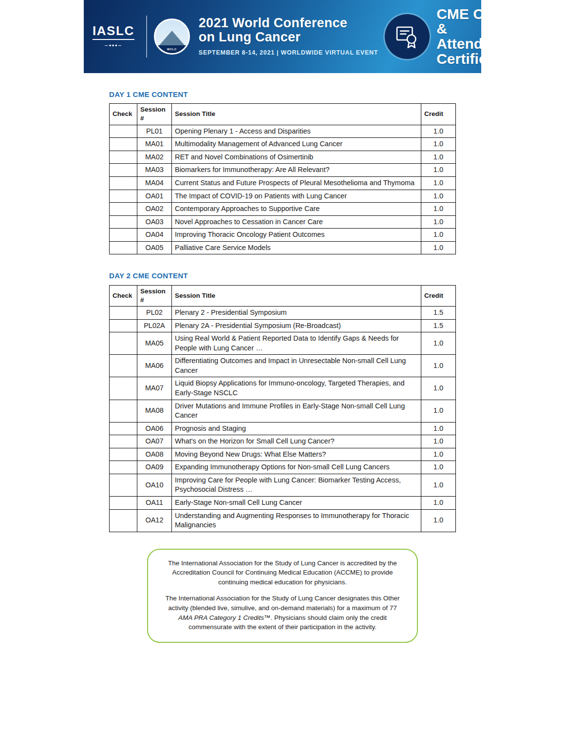IASLC
−•••−
WCLC
2021 World Conference
on Lung Cancer
SEPTEMBER 8-14, 2021 | WORLDWIDE VIRTUAL EVENT
CME Credit &
Attendance
Certificates
DAY 1 CME CONTENT
| Check | Session # | Session Title | Credit |
| --- | --- | --- | --- |
| | PL01 | Opening Plenary 1 - Access and Disparities | 1.0 |
| | MA01 | Multimodality Management of Advanced Lung Cancer | 1.0 |
| | MA02 | RET and Novel Combinations of Osimertinib | 1.0 |
| | MA03 | Biomarkers for Immunotherapy: Are All Relevant? | 1.0 |
| | MA04 | Current Status and Future Prospects of Pleural Mesothelioma and Thymoma | 1.0 |
| | OA01 | The Impact of COVID-19 on Patients with Lung Cancer | 1.0 |
| | OA02 | Contemporary Approaches to Supportive Care | 1.0 |
| | OA03 | Novel Approaches to Cessation in Cancer Care | 1.0 |
| | OA04 | Improving Thoracic Oncology Patient Outcomes | 1.0 |
| | OA05 | Palliative Care Service Models | 1.0 |
DAY 2 CME CONTENT
| Check | Session # | Session Title | Credit |
| --- | --- | --- | --- |
| | PL02 | Plenary 2 - Presidential Symposium | 1.5 |
| | PL02A | Plenary 2A - Presidential Symposium (Re-Broadcast) | 1.5 |
| | MA05 | Using Real World & Patient Reported Data to Identify Gaps & Needs for People with Lung Cancer … | 1.0 |
| | MA06 | Differentiating Outcomes and Impact in Unresectable Non-small Cell Lung Cancer | 1.0 |
| | MA07 | Liquid Biopsy Applications for Immuno-oncology, Targeted Therapies, and Early-Stage NSCLC | 1.0 |
| | MA08 | Driver Mutations and Immune Profiles in Early-Stage Non-small Cell Lung Cancer | 1.0 |
| | OA06 | Prognosis and Staging | 1.0 |
| | OA07 | What's on the Horizon for Small Cell Lung Cancer? | 1.0 |
| | OA08 | Moving Beyond New Drugs: What Else Matters? | 1.0 |
| | OA09 | Expanding Immunotherapy Options for Non-small Cell Lung Cancers | 1.0 |
| | OA10 | Improving Care for People with Lung Cancer: Biomarker Testing Access, Psychosocial Distress … | 1.0 |
| | OA11 | Early-Stage Non-small Cell Lung Cancer | 1.0 |
| | OA12 | Understanding and Augmenting Responses to Immunotherapy for Thoracic Malignancies | 1.0 |
The International Association for the Study of Lung Cancer is accredited by the Accreditation Council for Continuing Medical Education (ACCME) to provide continuing medical education for physicians.
The International Association for the Study of Lung Cancer designates this Other activity (blended live, simulive, and on-demand materials) for a maximum of 77 AMA PRA Category 1 Credits™. Physicians should claim only the credit commensurate with the extent of their participation in the activity.